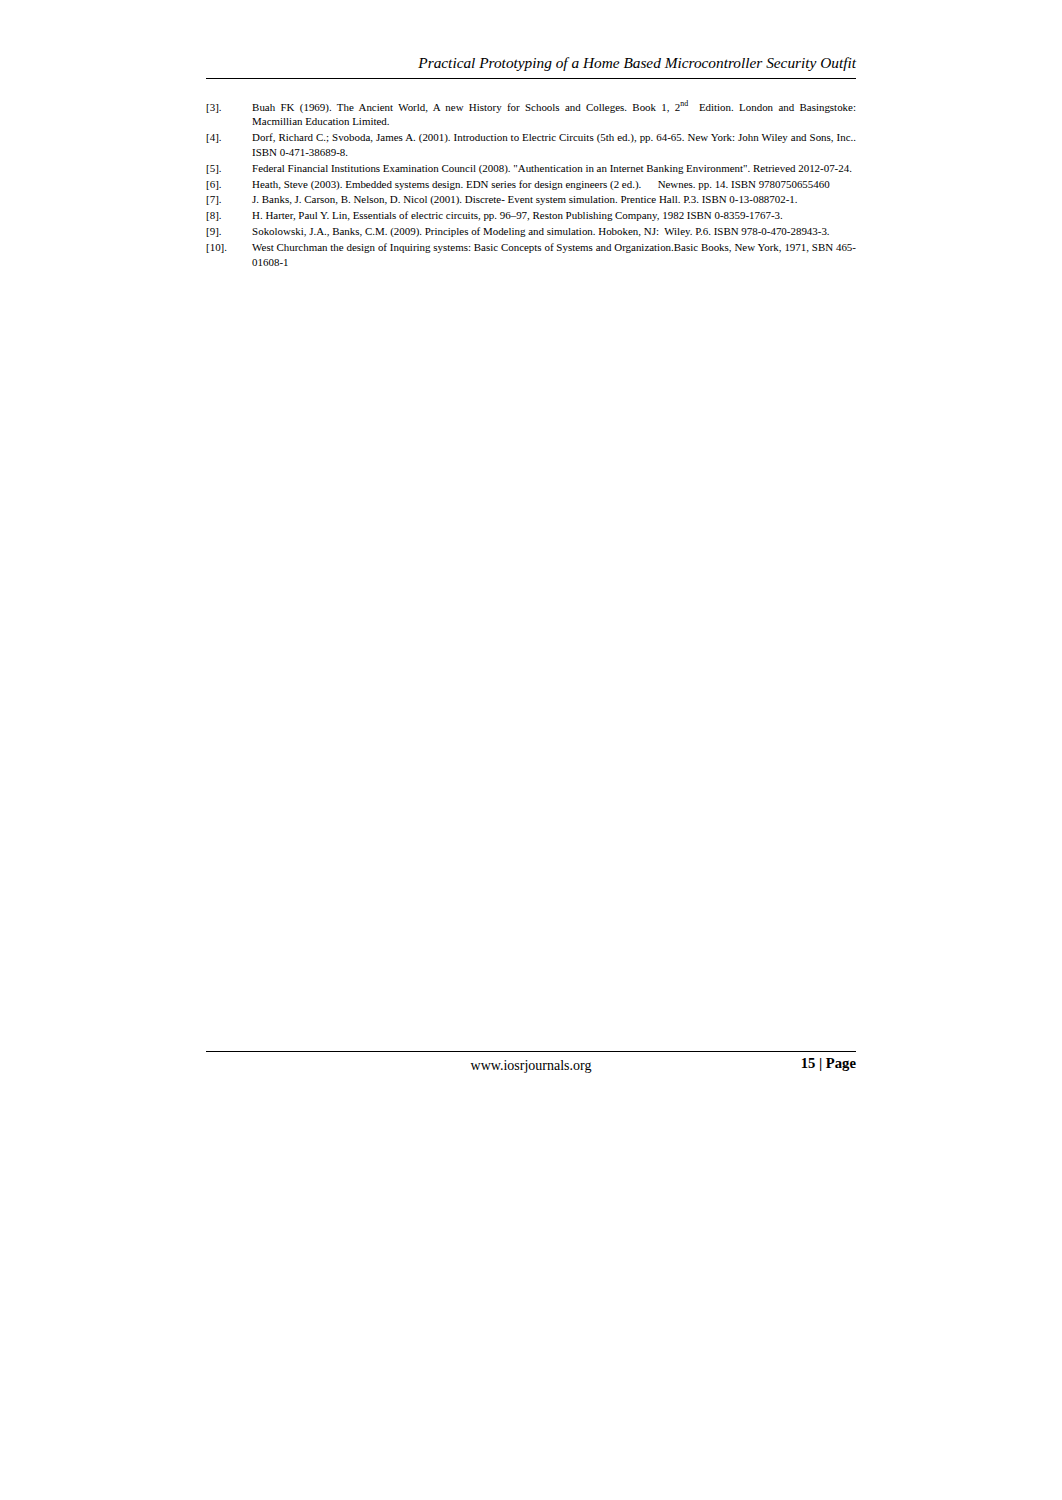Practical Prototyping of a Home Based Microcontroller Security Outfit
| [3]. | Buah FK (1969). The Ancient World, A new History for Schools and Colleges. Book 1, 2 nd Edition. London and Basingstoke: Macmillian Education Limited. |
| [4]. | Dorf, Richard C.; Svoboda, James A. (2001). Introduction to Electric Circuits (5th ed.), pp. 64-65. New York: John Wiley and Sons, Inc.. ISBN 0-471-38689-8. |
| [5]. | Federal Financial Institutions Examination Council (2008). "Authentication in an Internet Banking Environment". Retrieved 2012-07-24. |
| [6]. | Heath, Steve (2003). Embedded systems design. EDN series for design engineers (2 ed.). Newnes. pp. 14. ISBN 9780750655460 |
| [7]. | J. Banks, J. Carson, B. Nelson, D. Nicol (2001). Discrete- Event system simulation. Prentice Hall. P.3. ISBN 0-13-088702-1. |
| [8]. | H. Harter, Paul Y. Lin, Essentials of electric circuits, pp. 96–97, Reston Publishing Company, 1982 ISBN 0-8359-1767-3. |
| [9]. | Sokolowski, J.A., Banks, C.M. (2009). Principles of Modeling and simulation. Hoboken, NJ: Wiley. P.6. ISBN 978-0-470-28943-3. |
| [10]. | West Churchman the design of Inquiring systems: Basic Concepts of Systems and Organization.Basic Books, New York, 1971, SBN 465-01608-1 |
www.iosrjournals.org
15 | Page